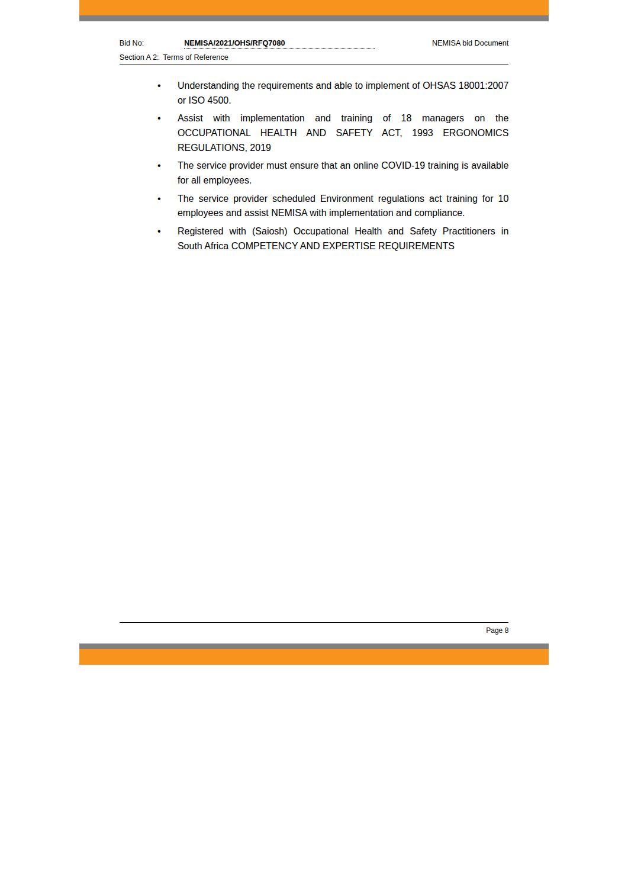Bid No: NEMISA/2021/OHS/RFQ7080
NEMISA bid Document
Section A 2: Terms of Reference
Understanding the requirements and able to implement of OHSAS 18001:2007 or ISO 4500.
Assist with implementation and training of 18 managers on the OCCUPATIONAL HEALTH AND SAFETY ACT, 1993 ERGONOMICS REGULATIONS, 2019
The service provider must ensure that an online COVID-19 training is available for all employees.
The service provider scheduled Environment regulations act training for 10 employees and assist NEMISA with implementation and compliance.
Registered with (Saiosh) Occupational Health and Safety Practitioners in South Africa COMPETENCY AND EXPERTISE REQUIREMENTS
Page 8